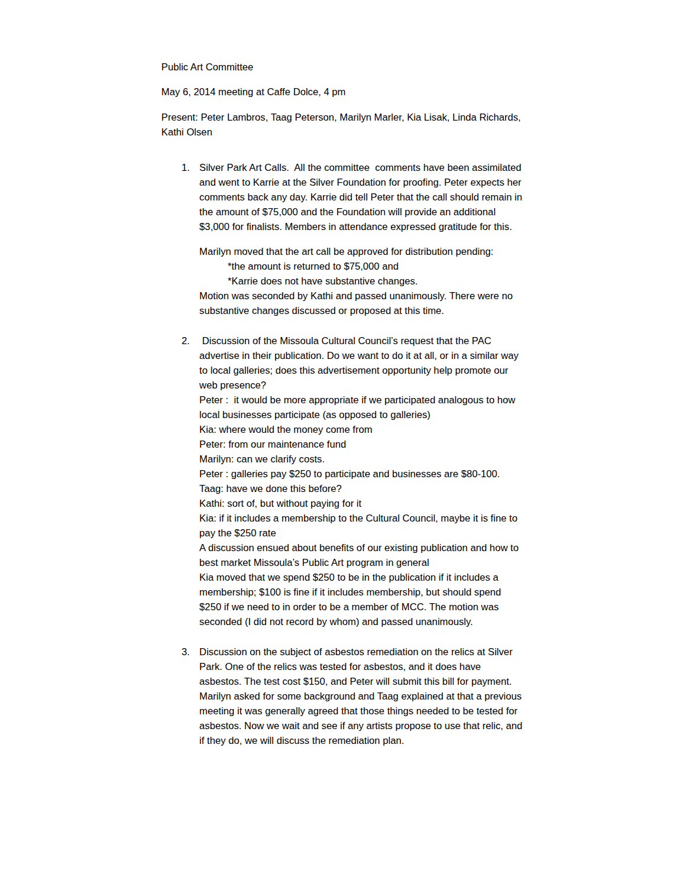Public Art Committee
May 6, 2014 meeting at Caffe Dolce, 4 pm
Present: Peter Lambros, Taag Peterson, Marilyn Marler, Kia Lisak, Linda Richards, Kathi Olsen
Silver Park Art Calls. All the committee comments have been assimilated and went to Karrie at the Silver Foundation for proofing. Peter expects her comments back any day. Karrie did tell Peter that the call should remain in the amount of $75,000 and the Foundation will provide an additional $3,000 for finalists. Members in attendance expressed gratitude for this.
Marilyn moved that the art call be approved for distribution pending:
*the amount is returned to $75,000 and
*Karrie does not have substantive changes.
Motion was seconded by Kathi and passed unanimously. There were no substantive changes discussed or proposed at this time.
Discussion of the Missoula Cultural Council’s request that the PAC advertise in their publication. Do we want to do it at all, or in a similar way to local galleries; does this advertisement opportunity help promote our web presence?
Peter : it would be more appropriate if we participated analogous to how local businesses participate (as opposed to galleries)
Kia: where would the money come from
Peter: from our maintenance fund
Marilyn: can we clarify costs.
Peter : galleries pay $250 to participate and businesses are $80-100.
Taag: have we done this before?
Kathi: sort of, but without paying for it
Kia: if it includes a membership to the Cultural Council, maybe it is fine to pay the $250 rate
A discussion ensued about benefits of our existing publication and how to best market Missoula’s Public Art program in general
Kia moved that we spend $250 to be in the publication if it includes a membership; $100 is fine if it includes membership, but should spend $250 if we need to in order to be a member of MCC. The motion was seconded (I did not record by whom) and passed unanimously.
Discussion on the subject of asbestos remediation on the relics at Silver Park. One of the relics was tested for asbestos, and it does have asbestos. The test cost $150, and Peter will submit this bill for payment.
Marilyn asked for some background and Taag explained at that a previous meeting it was generally agreed that those things needed to be tested for asbestos. Now we wait and see if any artists propose to use that relic, and if they do, we will discuss the remediation plan.